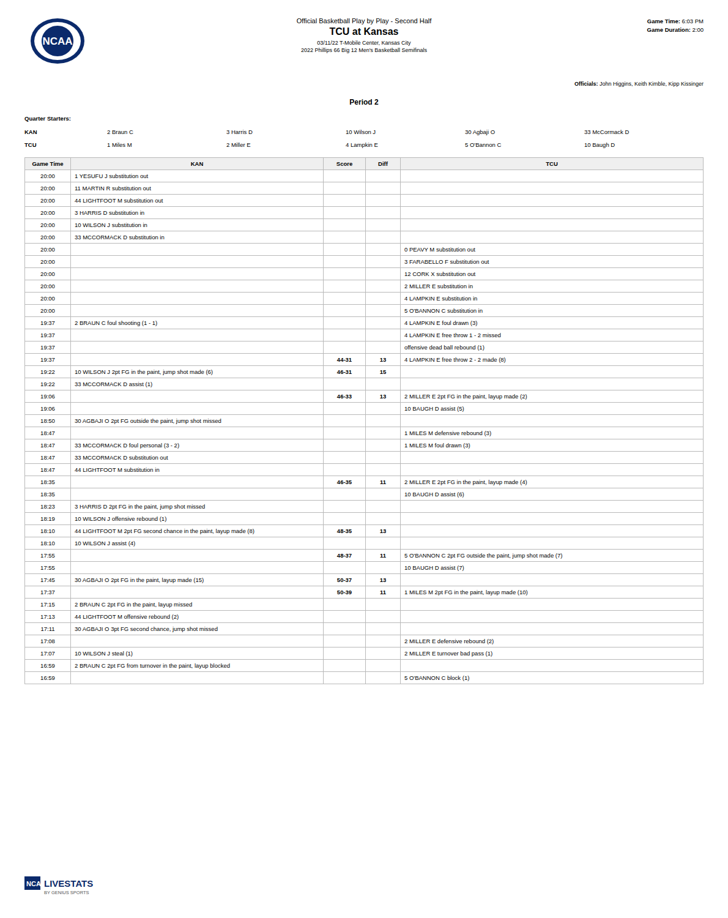NCAA
Official Basketball Play by Play - Second Half
TCU at Kansas
03/11/22 T-Mobile Center, Kansas City
2022 Phillips 66 Big 12 Men's Basketball Semifinals
Game Time: 6:03 PM
Game Duration: 2:00
Officials: John Higgins, Keith Kimble, Kipp Kissinger
Period 2
Quarter Starters:
| KAN | 2 Braun C | 3 Harris D | 10 Wilson J | 30 Agbaji O | 33 McCormack D |
| TCU | 1 Miles M | 2 Miller E | 4 Lampkin E | 5 O'Bannon C | 10 Baugh D |
| Game Time | KAN | Score | Diff | TCU |
| --- | --- | --- | --- | --- |
| 20:00 | 1 YESUFU J substitution out | | | |
| 20:00 | 11 MARTIN R substitution out | | | |
| 20:00 | 44 LIGHTFOOT M substitution out | | | |
| 20:00 | 3 HARRIS D substitution in | | | |
| 20:00 | 10 WILSON J substitution in | | | |
| 20:00 | 33 MCCORMACK D substitution in | | | |
| 20:00 | | | | 0 PEAVY M substitution out |
| 20:00 | | | | 3 FARABELLO F substitution out |
| 20:00 | | | | 12 CORK X substitution out |
| 20:00 | | | | 2 MILLER E substitution in |
| 20:00 | | | | 4 LAMPKIN E substitution in |
| 20:00 | | | | 5 O'BANNON C substitution in |
| 19:37 | 2 BRAUN C foul shooting (1 - 1) | | | 4 LAMPKIN E foul drawn (3) |
| 19:37 | | | | 4 LAMPKIN E free throw 1 - 2 missed |
| 19:37 | | | | offensive dead ball rebound (1) |
| 19:37 | | 44-31 | 13 | 4 LAMPKIN E free throw 2 - 2 made (8) |
| 19:22 | 10 WILSON J 2pt FG in the paint, jump shot made (6) | 46-31 | 15 | |
| 19:22 | 33 MCCORMACK D assist (1) | | | |
| 19:06 | | 46-33 | 13 | 2 MILLER E 2pt FG in the paint, layup made (2) |
| 19:06 | | | | 10 BAUGH D assist (5) |
| 18:50 | 30 AGBAJI O 2pt FG outside the paint, jump shot missed | | | |
| 18:47 | | | | 1 MILES M defensive rebound (3) |
| 18:47 | 33 MCCORMACK D foul personal (3 - 2) | | | 1 MILES M foul drawn (3) |
| 18:47 | 33 MCCORMACK D substitution out | | | |
| 18:47 | 44 LIGHTFOOT M substitution in | | | |
| 18:35 | | 46-35 | 11 | 2 MILLER E 2pt FG in the paint, layup made (4) |
| 18:35 | | | | 10 BAUGH D assist (6) |
| 18:23 | 3 HARRIS D 2pt FG in the paint, jump shot missed | | | |
| 18:19 | 10 WILSON J offensive rebound (1) | | | |
| 18:10 | 44 LIGHTFOOT M 2pt FG second chance in the paint, layup made (8) | 48-35 | 13 | |
| 18:10 | 10 WILSON J assist (4) | | | |
| 17:55 | | 48-37 | 11 | 5 O'BANNON C 2pt FG outside the paint, jump shot made (7) |
| 17:55 | | | | 10 BAUGH D assist (7) |
| 17:45 | 30 AGBAJI O 2pt FG in the paint, layup made (15) | 50-37 | 13 | |
| 17:37 | | 50-39 | 11 | 1 MILES M 2pt FG in the paint, layup made (10) |
| 17:15 | 2 BRAUN C 2pt FG in the paint, layup missed | | | |
| 17:13 | 44 LIGHTFOOT M offensive rebound (2) | | | |
| 17:11 | 30 AGBAJI O 3pt FG second chance, jump shot missed | | | |
| 17:08 | | | | 2 MILLER E defensive rebound (2) |
| 17:07 | 10 WILSON J steal (1) | | | 2 MILLER E turnover bad pass (1) |
| 16:59 | 2 BRAUN C 2pt FG from turnover in the paint, layup blocked | | | |
| 16:59 | | | | 5 O'BANNON C block (1) |
NCAA LIVESTATS BY GENIUS SPORTS